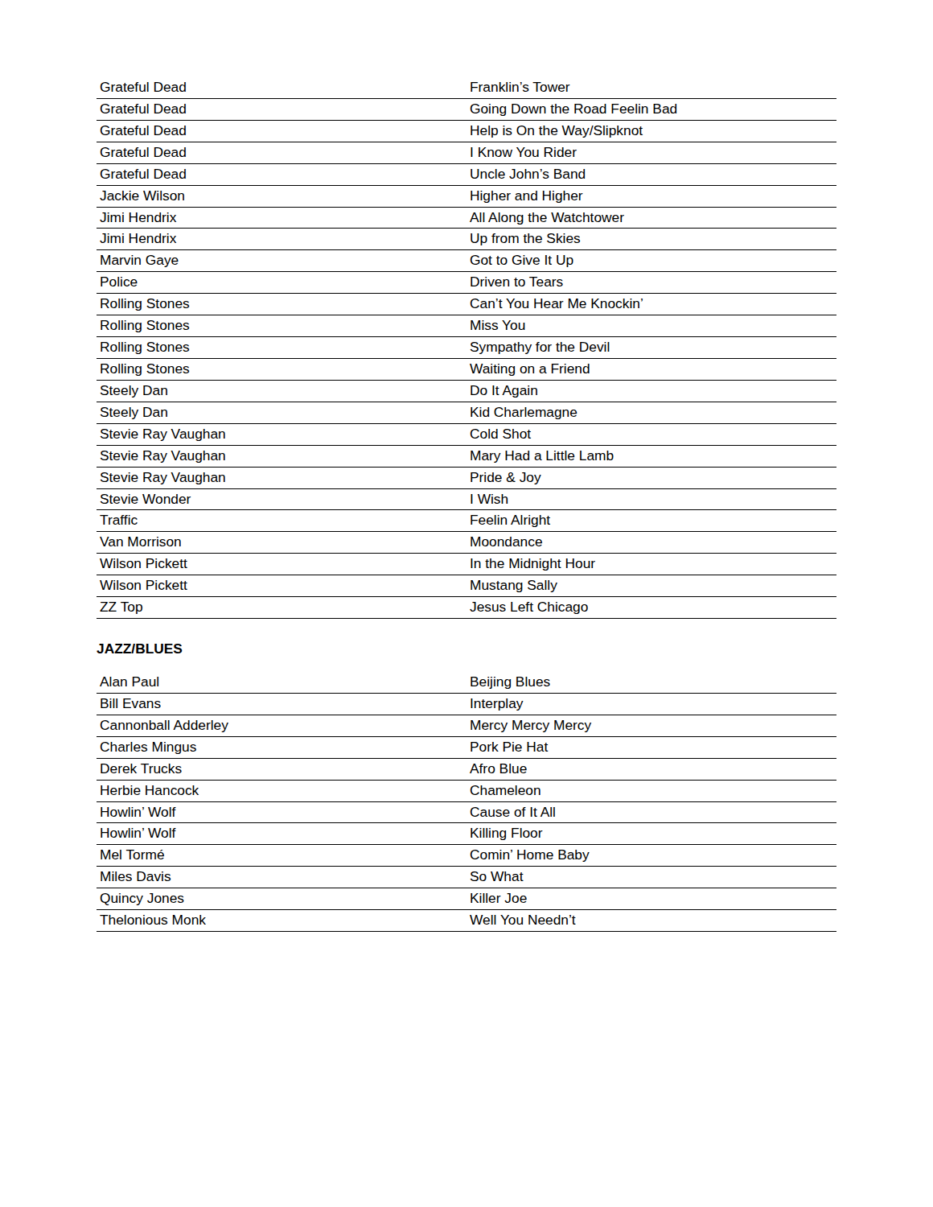| Grateful Dead | Franklin’s Tower |
| Grateful Dead | Going Down the Road Feelin Bad |
| Grateful Dead | Help is On the Way/Slipknot |
| Grateful Dead | I Know You Rider |
| Grateful Dead | Uncle John’s Band |
| Jackie Wilson | Higher and Higher |
| Jimi Hendrix | All Along the Watchtower |
| Jimi Hendrix | Up from the Skies |
| Marvin Gaye | Got to Give It Up |
| Police | Driven to Tears |
| Rolling Stones | Can’t You Hear Me Knockin’ |
| Rolling Stones | Miss You |
| Rolling Stones | Sympathy for the Devil |
| Rolling Stones | Waiting on a Friend |
| Steely Dan | Do It Again |
| Steely Dan | Kid Charlemagne |
| Stevie Ray Vaughan | Cold Shot |
| Stevie Ray Vaughan | Mary Had a Little Lamb |
| Stevie Ray Vaughan | Pride & Joy |
| Stevie Wonder | I Wish |
| Traffic | Feelin Alright |
| Van Morrison | Moondance |
| Wilson Pickett | In the Midnight Hour |
| Wilson Pickett | Mustang Sally |
| ZZ Top | Jesus Left Chicago |
JAZZ/BLUES
| Alan Paul | Beijing Blues |
| Bill Evans | Interplay |
| Cannonball Adderley | Mercy Mercy Mercy |
| Charles Mingus | Pork Pie Hat |
| Derek Trucks | Afro Blue |
| Herbie Hancock | Chameleon |
| Howlin’ Wolf | Cause of It All |
| Howlin’ Wolf | Killing Floor |
| Mel Tormé | Comin’ Home Baby |
| Miles Davis | So What |
| Quincy Jones | Killer Joe |
| Thelonious Monk | Well You Needn’t |